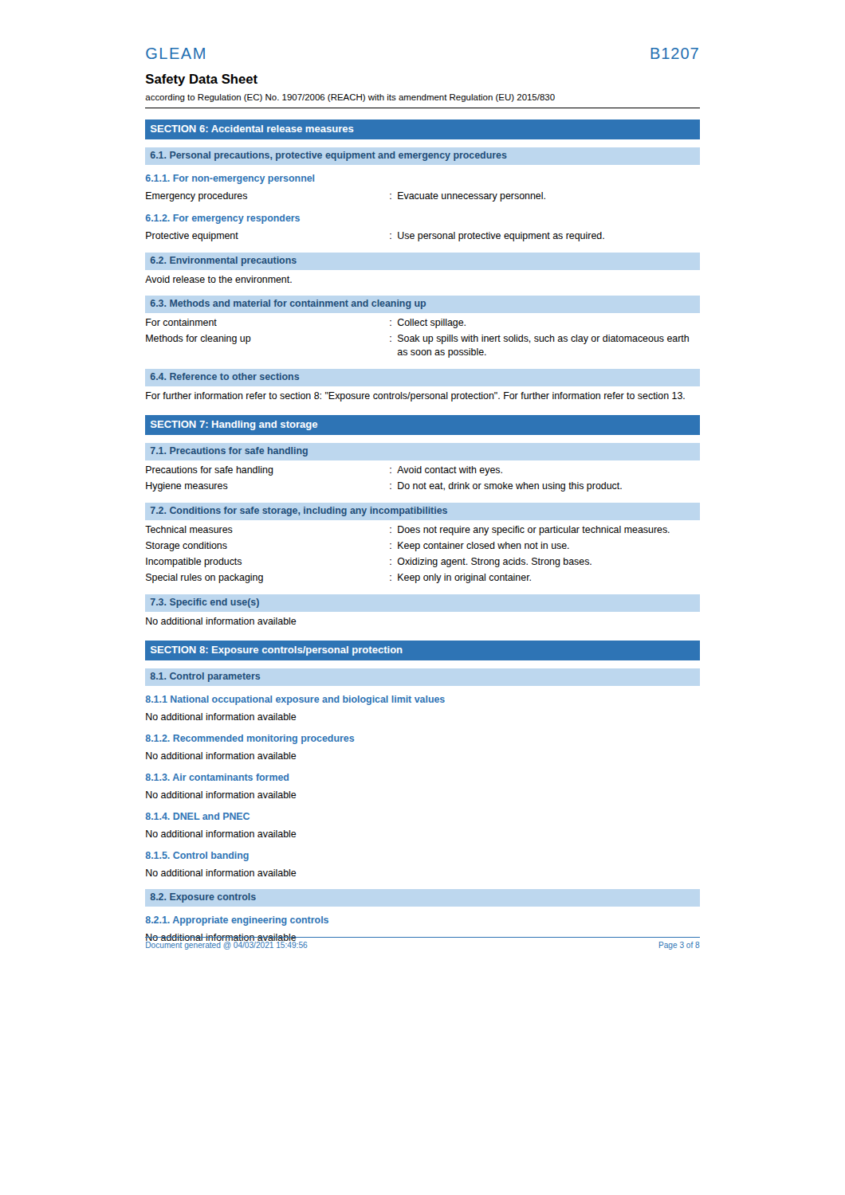GLEAM B1207
Safety Data Sheet
according to Regulation (EC) No. 1907/2006 (REACH) with its amendment Regulation (EU) 2015/830
SECTION 6: Accidental release measures
6.1. Personal precautions, protective equipment and emergency procedures
6.1.1. For non-emergency personnel
| Emergency procedures | : | Evacuate unnecessary personnel. |
6.1.2. For emergency responders
| Protective equipment | : | Use personal protective equipment as required. |
6.2. Environmental precautions
Avoid release to the environment.
6.3. Methods and material for containment and cleaning up
| For containment | : | Collect spillage. |
| Methods for cleaning up | : | Soak up spills with inert solids, such as clay or diatomaceous earth as soon as possible. |
6.4. Reference to other sections
For further information refer to section 8: "Exposure controls/personal protection". For further information refer to section 13.
SECTION 7: Handling and storage
7.1. Precautions for safe handling
| Precautions for safe handling | : | Avoid contact with eyes. |
| Hygiene measures | : | Do not eat, drink or smoke when using this product. |
7.2. Conditions for safe storage, including any incompatibilities
| Technical measures | : | Does not require any specific or particular technical measures. |
| Storage conditions | : | Keep container closed when not in use. |
| Incompatible products | : | Oxidizing agent. Strong acids. Strong bases. |
| Special rules on packaging | : | Keep only in original container. |
7.3. Specific end use(s)
No additional information available
SECTION 8: Exposure controls/personal protection
8.1. Control parameters
8.1.1 National occupational exposure and biological limit values
No additional information available
8.1.2. Recommended monitoring procedures
No additional information available
8.1.3. Air contaminants formed
No additional information available
8.1.4. DNEL and PNEC
No additional information available
8.1.5. Control banding
No additional information available
8.2. Exposure controls
8.2.1. Appropriate engineering controls
No additional information available
Document generated @ 04/03/2021 15:49:56 Page 3 of 8